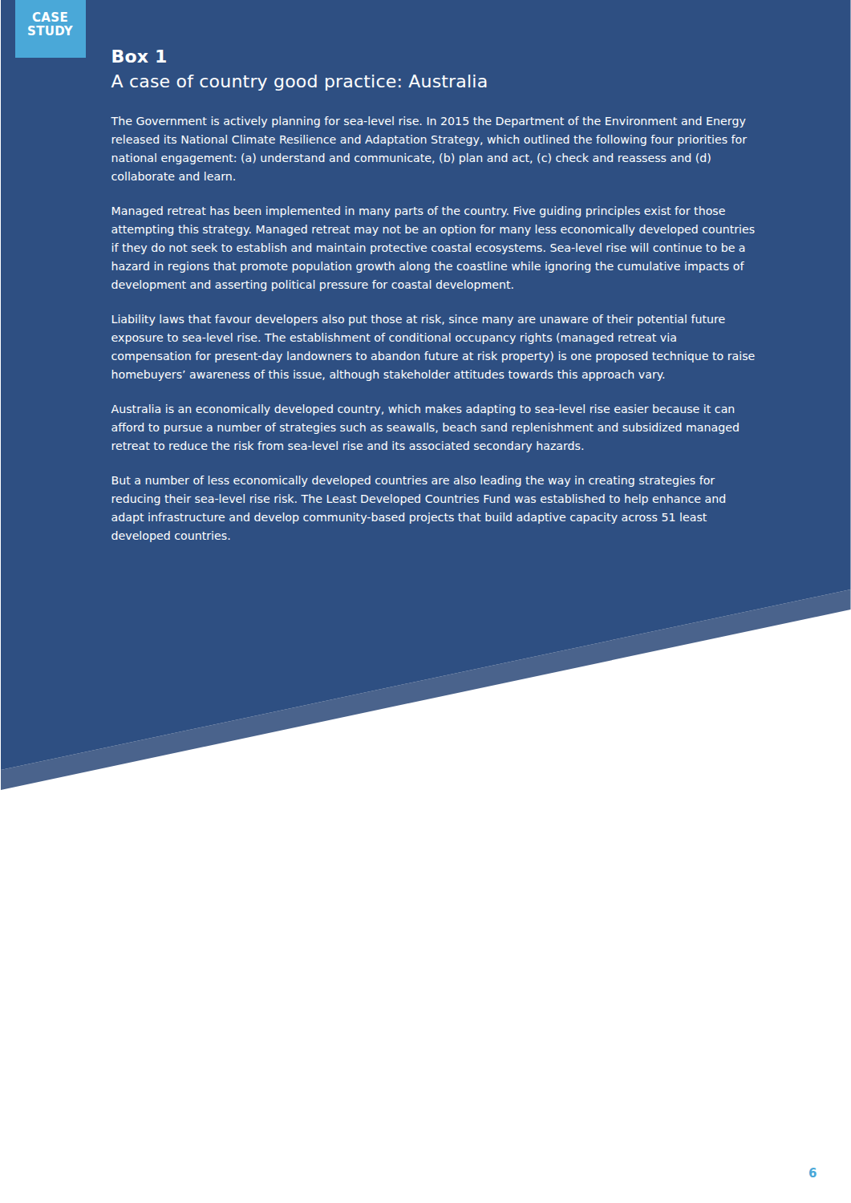CASE
STUDY
Box 1
A case of country good practice: Australia
The Government is actively planning for sea-level rise. In 2015 the Department of the Environment and Energy released its National Climate Resilience and Adaptation Strategy, which outlined the following four priorities for national engagement: (a) understand and communicate, (b) plan and act, (c) check and reassess and (d) collaborate and learn.
Managed retreat has been implemented in many parts of the country. Five guiding principles exist for those attempting this strategy. Managed retreat may not be an option for many less economically developed countries if they do not seek to establish and maintain protective coastal ecosystems. Sea-level rise will continue to be a hazard in regions that promote population growth along the coastline while ignoring the cumulative impacts of development and asserting political pressure for coastal development.
Liability laws that favour developers also put those at risk, since many are unaware of their potential future exposure to sea-level rise. The establishment of conditional occupancy rights (managed retreat via compensation for present-day landowners to abandon future at risk property) is one proposed technique to raise homebuyers’ awareness of this issue, although stakeholder attitudes towards this approach vary.
Australia is an economically developed country, which makes adapting to sea-level rise easier because it can afford to pursue a number of strategies such as seawalls, beach sand replenishment and subsidized managed retreat to reduce the risk from sea-level rise and its associated secondary hazards.
But a number of less economically developed countries are also leading the way in creating strategies for reducing their sea-level rise risk. The Least Developed Countries Fund was established to help enhance and adapt infrastructure and develop community-based projects that build adaptive capacity across 51 least developed countries.
6